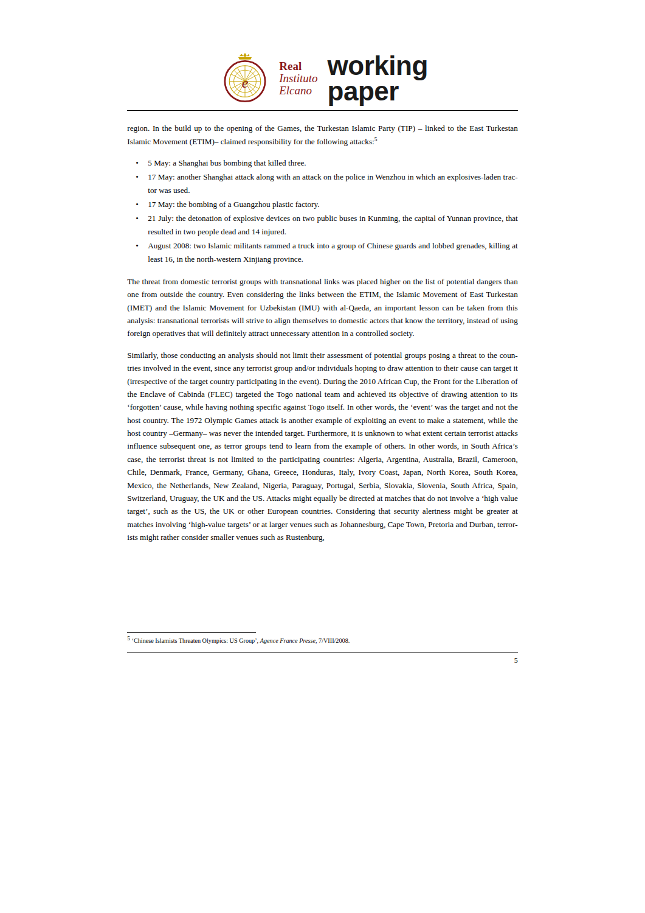e
Real Instituto Elcano
working paper
region. In the build up to the opening of the Games, the Turkestan Islamic Party (TIP) – linked to the East Turkestan Islamic Movement (ETIM)– claimed responsibility for the following attacks:5
5 May: a Shanghai bus bombing that killed three.
17 May: another Shanghai attack along with an attack on the police in Wenzhou in which an explosives‑laden tractor was used.
17 May: the bombing of a Guangzhou plastic factory.
21 July: the detonation of explosive devices on two public buses in Kunming, the capital of Yunnan province, that resulted in two people dead and 14 injured.
August 2008: two Islamic militants rammed a truck into a group of Chinese guards and lobbed grenades, killing at least 16, in the north‑western Xinjiang province.
The threat from domestic terrorist groups with transnational links was placed higher on the list of potential dangers than one from outside the country. Even considering the links between the ETIM, the Islamic Movement of East Turkestan (IMET) and the Islamic Movement for Uzbekistan (IMU) with al‑Qaeda, an important lesson can be taken from this analysis: transnational terrorists will strive to align themselves to domestic actors that know the territory, instead of using foreign operatives that will definitely attract unnecessary attention in a controlled society.
Similarly, those conducting an analysis should not limit their assessment of potential groups posing a threat to the countries involved in the event, since any terrorist group and/or individuals hoping to draw attention to their cause can target it (irrespective of the target country participating in the event). During the 2010 African Cup, the Front for the Liberation of the Enclave of Cabinda (FLEC) targeted the Togo national team and achieved its objective of drawing attention to its ‘forgotten’ cause, while having nothing specific against Togo itself. In other words, the ‘event’ was the target and not the host country. The 1972 Olympic Games attack is another example of exploiting an event to make a statement, while the host country –Germany– was never the intended target. Furthermore, it is unknown to what extent certain terrorist attacks influence subsequent one, as terror groups tend to learn from the example of others. In other words, in South Africa’s case, the terrorist threat is not limited to the participating countries: Algeria, Argentina, Australia, Brazil, Cameroon, Chile, Denmark, France, Germany, Ghana, Greece, Honduras, Italy, Ivory Coast, Japan, North Korea, South Korea, Mexico, the Netherlands, New Zealand, Nigeria, Paraguay, Portugal, Serbia, Slovakia, Slovenia, South Africa, Spain, Switzerland, Uruguay, the UK and the US. Attacks might equally be directed at matches that do not involve a ‘high value target’, such as the US, the UK or other European countries. Considering that security alertness might be greater at matches involving ‘high‑value targets’ or at larger venues such as Johannesburg, Cape Town, Pretoria and Durban, terrorists might rather consider smaller venues such as Rustenburg,
5 ‘Chinese Islamists Threaten Olympics: US Group’, Agence France Presse, 7/VIII/2008.
5